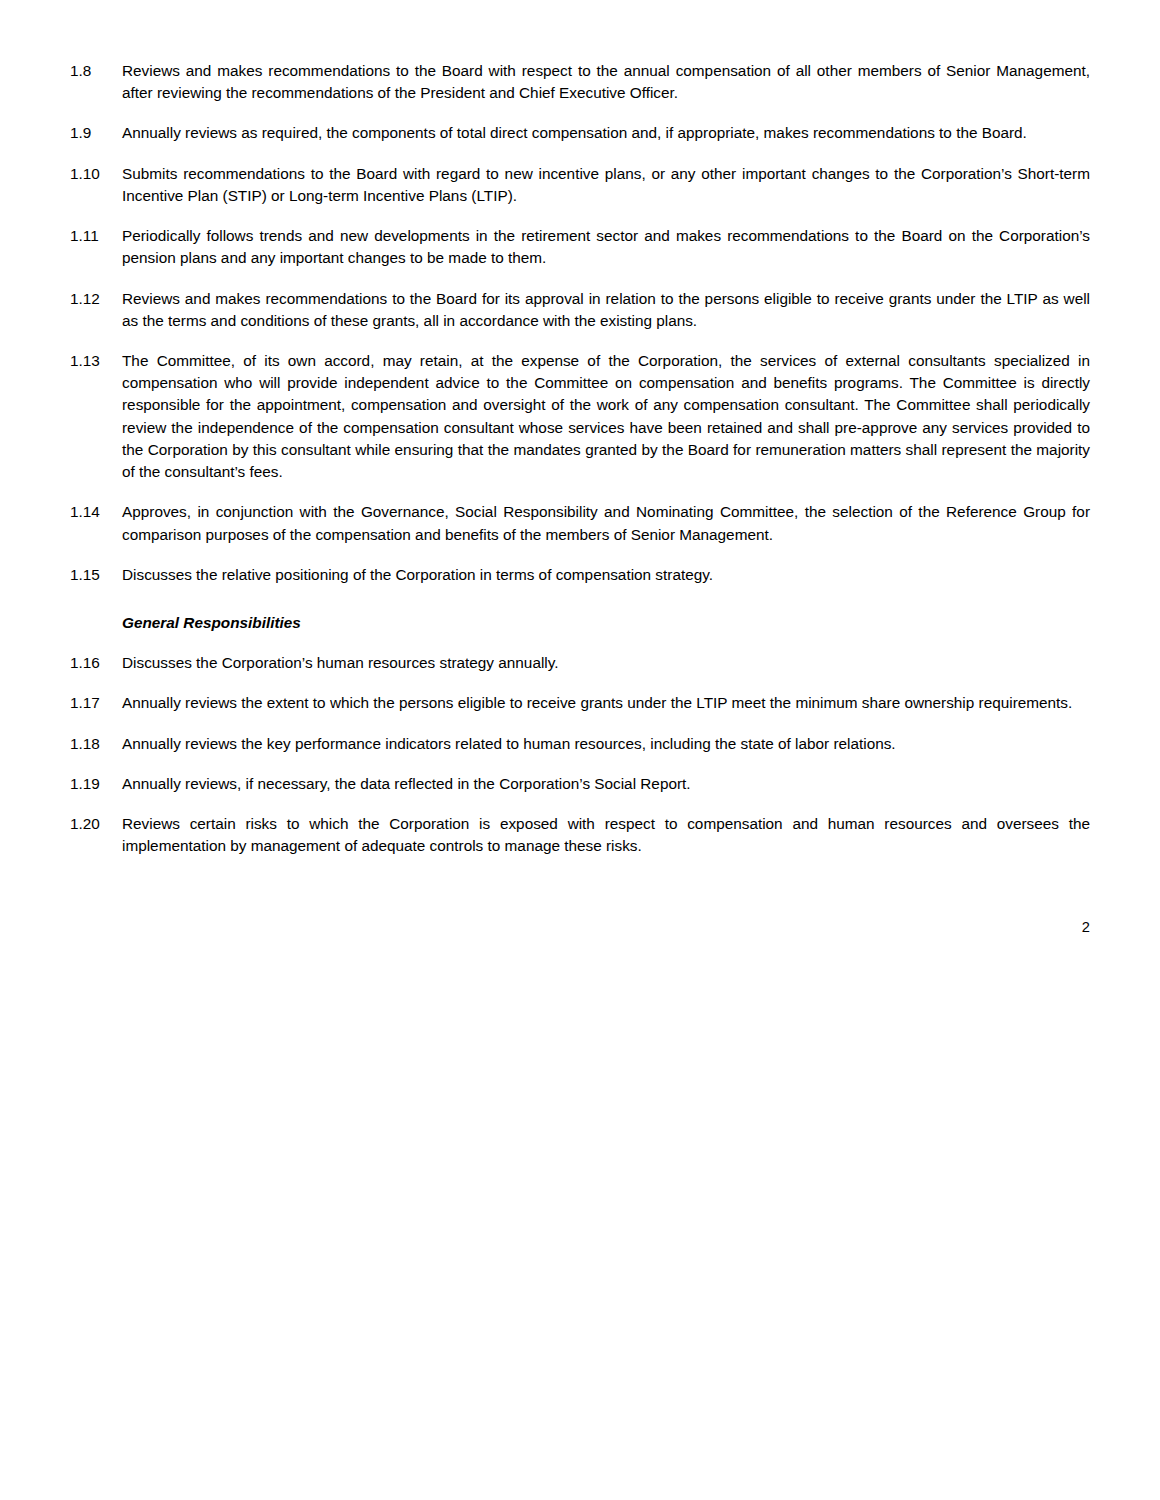1.8
Reviews and makes recommendations to the Board with respect to the annual compensation of all other members of Senior Management, after reviewing the recommendations of the President and Chief Executive Officer.
1.9
Annually reviews as required, the components of total direct compensation and, if appropriate, makes recommendations to the Board.
1.10
Submits recommendations to the Board with regard to new incentive plans, or any other important changes to the Corporation’s Short-term Incentive Plan (STIP) or Long-term Incentive Plans (LTIP).
1.11
Periodically follows trends and new developments in the retirement sector and makes recommendations to the Board on the Corporation’s pension plans and any important changes to be made to them.
1.12
Reviews and makes recommendations to the Board for its approval in relation to the persons eligible to receive grants under the LTIP as well as the terms and conditions of these grants, all in accordance with the existing plans.
1.13
The Committee, of its own accord, may retain, at the expense of the Corporation, the services of external consultants specialized in compensation who will provide independent advice to the Committee on compensation and benefits programs. The Committee is directly responsible for the appointment, compensation and oversight of the work of any compensation consultant. The Committee shall periodically review the independence of the compensation consultant whose services have been retained and shall pre-approve any services provided to the Corporation by this consultant while ensuring that the mandates granted by the Board for remuneration matters shall represent the majority of the consultant’s fees.
1.14
Approves, in conjunction with the Governance, Social Responsibility and Nominating Committee, the selection of the Reference Group for comparison purposes of the compensation and benefits of the members of Senior Management.
1.15
Discusses the relative positioning of the Corporation in terms of compensation strategy.
General Responsibilities
1.16
Discusses the Corporation’s human resources strategy annually.
1.17
Annually reviews the extent to which the persons eligible to receive grants under the LTIP meet the minimum share ownership requirements.
1.18
Annually reviews the key performance indicators related to human resources, including the state of labor relations.
1.19
Annually reviews, if necessary, the data reflected in the Corporation’s Social Report.
1.20
Reviews certain risks to which the Corporation is exposed with respect to compensation and human resources and oversees the implementation by management of adequate controls to manage these risks.
2